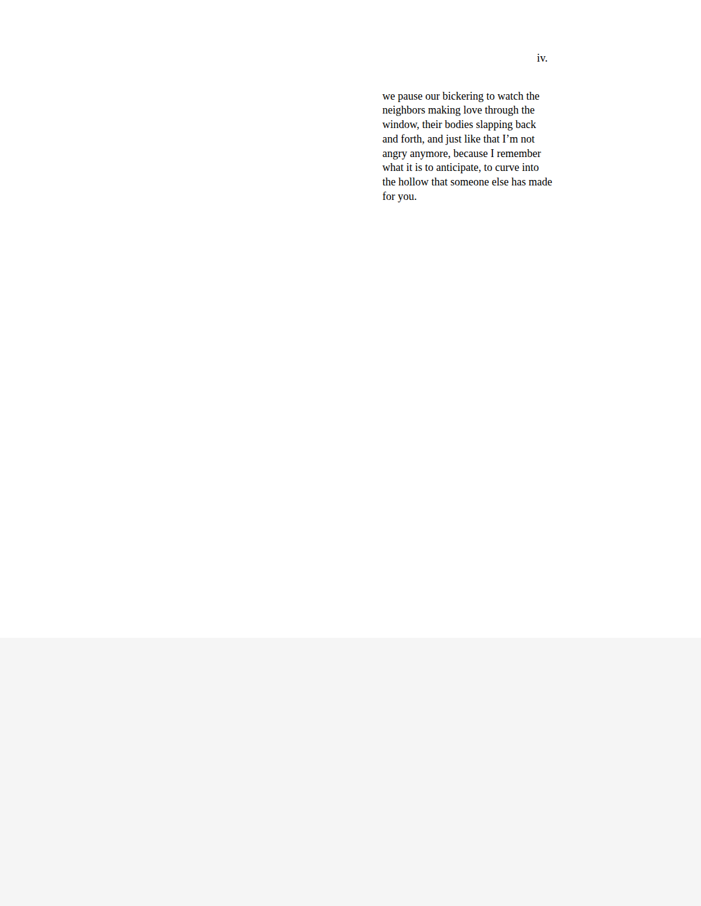iv.
we pause our bickering to watch the neighbors making love through the window, their bodies slapping back and forth, and just like that I’m not angry anymore, because I remember what it is to anticipate, to curve into the hollow that someone else has made for you.